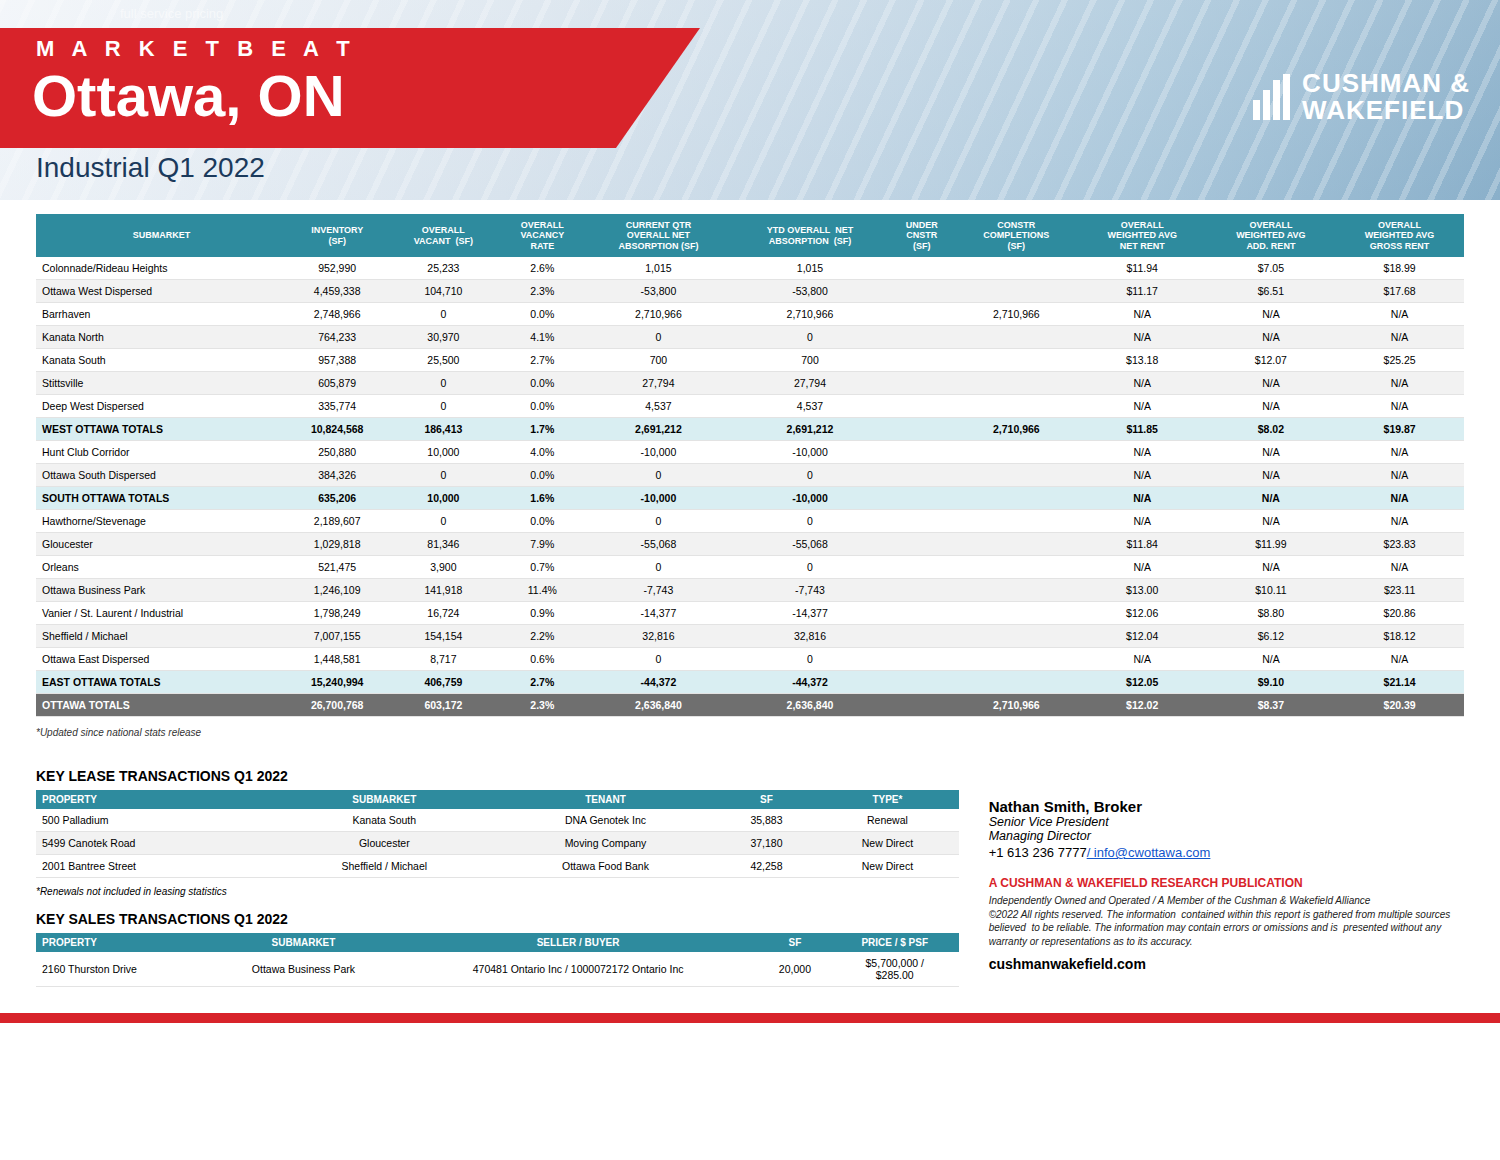full service pricing
M A R K E T B E A T
Ottawa, ON
Industrial Q1 2022
CUSHMAN &
WAKEFIELD
| SUBMARKET | INVENTORY (SF) | OVERALL VACANT (SF) | OVERALL VACANCY RATE | CURRENT QTR OVERALL NET ABSORPTION (SF) | YTD OVERALL NET ABSORPTION (SF) | UNDER CNSTR (SF) | CONSTR COMPLETIONS (SF) | OVERALL WEIGHTED AVG NET RENT | OVERALL WEIGHTED AVG ADD. RENT | OVERALL WEIGHTED AVG GROSS RENT |
| --- | --- | --- | --- | --- | --- | --- | --- | --- | --- | --- |
| Colonnade/Rideau Heights | 952,990 | 25,233 | 2.6% | 1,015 | 1,015 | | | $11.94 | $7.05 | $18.99 |
| Ottawa West Dispersed | 4,459,338 | 104,710 | 2.3% | -53,800 | -53,800 | | | $11.17 | $6.51 | $17.68 |
| Barrhaven | 2,748,966 | 0 | 0.0% | 2,710,966 | 2,710,966 | | 2,710,966 | N/A | N/A | N/A |
| Kanata North | 764,233 | 30,970 | 4.1% | 0 | 0 | | | N/A | N/A | N/A |
| Kanata South | 957,388 | 25,500 | 2.7% | 700 | 700 | | | $13.18 | $12.07 | $25.25 |
| Stittsville | 605,879 | 0 | 0.0% | 27,794 | 27,794 | | | N/A | N/A | N/A |
| Deep West Dispersed | 335,774 | 0 | 0.0% | 4,537 | 4,537 | | | N/A | N/A | N/A |
| WEST OTTAWA TOTALS | 10,824,568 | 186,413 | 1.7% | 2,691,212 | 2,691,212 | | 2,710,966 | $11.85 | $8.02 | $19.87 |
| Hunt Club Corridor | 250,880 | 10,000 | 4.0% | -10,000 | -10,000 | | | N/A | N/A | N/A |
| Ottawa South Dispersed | 384,326 | 0 | 0.0% | 0 | 0 | | | N/A | N/A | N/A |
| SOUTH OTTAWA TOTALS | 635,206 | 10,000 | 1.6% | -10,000 | -10,000 | | | N/A | N/A | N/A |
| Hawthorne/Stevenage | 2,189,607 | 0 | 0.0% | 0 | 0 | | | N/A | N/A | N/A |
| Gloucester | 1,029,818 | 81,346 | 7.9% | -55,068 | -55,068 | | | $11.84 | $11.99 | $23.83 |
| Orleans | 521,475 | 3,900 | 0.7% | 0 | 0 | | | N/A | N/A | N/A |
| Ottawa Business Park | 1,246,109 | 141,918 | 11.4% | -7,743 | -7,743 | | | $13.00 | $10.11 | $23.11 |
| Vanier / St. Laurent / Industrial | 1,798,249 | 16,724 | 0.9% | -14,377 | -14,377 | | | $12.06 | $8.80 | $20.86 |
| Sheffield / Michael | 7,007,155 | 154,154 | 2.2% | 32,816 | 32,816 | | | $12.04 | $6.12 | $18.12 |
| Ottawa East Dispersed | 1,448,581 | 8,717 | 0.6% | 0 | 0 | | | N/A | N/A | N/A |
| EAST OTTAWA TOTALS | 15,240,994 | 406,759 | 2.7% | -44,372 | -44,372 | | | $12.05 | $9.10 | $21.14 |
| OTTAWA TOTALS | 26,700,768 | 603,172 | 2.3% | 2,636,840 | 2,636,840 | | 2,710,966 | $12.02 | $8.37 | $20.39 |
*Updated since national stats release
KEY LEASE TRANSACTIONS Q1 2022
| PROPERTY | SUBMARKET | TENANT | SF | TYPE* |
| --- | --- | --- | --- | --- |
| 500 Palladium | Kanata South | DNA Genotek Inc | 35,883 | Renewal |
| 5499 Canotek Road | Gloucester | Moving Company | 37,180 | New Direct |
| 2001 Bantree Street | Sheffield / Michael | Ottawa Food Bank | 42,258 | New Direct |
*Renewals not included in leasing statistics
KEY SALES TRANSACTIONS Q1 2022
| PROPERTY | SUBMARKET | SELLER / BUYER | SF | PRICE / $ PSF |
| --- | --- | --- | --- | --- |
| 2160 Thurston Drive | Ottawa Business Park | 470481 Ontario Inc / 1000072172 Ontario Inc | 20,000 | $5,700,000 / $285.00 |
Nathan Smith, Broker
Senior Vice President
Managing Director
+1 613 236 7777/ info@cwottawa.com
A CUSHMAN & WAKEFIELD RESEARCH PUBLICATION
Independently Owned and Operated / A Member of the Cushman & Wakefield Alliance
©2022 All rights reserved. The information contained within this report is gathered from multiple sources believed to be reliable. The information may contain errors or omissions and is presented without any warranty or representations as to its accuracy.
cushmanwakefield.com